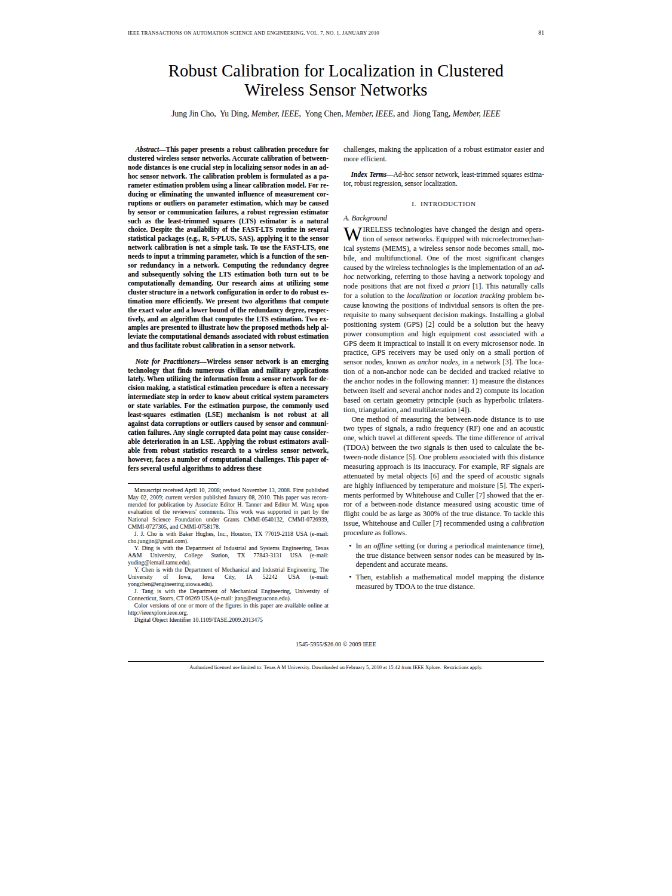IEEE TRANSACTIONS ON AUTOMATION SCIENCE AND ENGINEERING, VOL. 7, NO. 1, JANUARY 2010
81
Robust Calibration for Localization in Clustered
Wireless Sensor Networks
Jung Jin Cho, Yu Ding, Member, IEEE, Yong Chen, Member, IEEE, and Jiong Tang, Member, IEEE
Abstract—This paper presents a robust calibration procedure for clustered wireless sensor networks. Accurate calibration of between-node distances is one crucial step in localizing sensor nodes in an ad-hoc sensor network. The calibration problem is formulated as a parameter estimation problem using a linear calibration model. For reducing or eliminating the unwanted influence of measurement corruptions or outliers on parameter estimation, which may be caused by sensor or communication failures, a robust regression estimator such as the least-trimmed squares (LTS) estimator is a natural choice. Despite the availability of the FAST-LTS routine in several statistical packages (e.g., R, S-PLUS, SAS), applying it to the sensor network calibration is not a simple task. To use the FAST-LTS, one needs to input a trimming parameter, which is a function of the sensor redundancy in a network. Computing the redundancy degree and subsequently solving the LTS estimation both turn out to be computationally demanding. Our research aims at utilizing some cluster structure in a network configuration in order to do robust estimation more efficiently. We present two algorithms that compute the exact value and a lower bound of the redundancy degree, respectively, and an algorithm that computes the LTS estimation. Two examples are presented to illustrate how the proposed methods help alleviate the computational demands associated with robust estimation and thus facilitate robust calibration in a sensor network.
Note for Practitioners—Wireless sensor network is an emerging technology that finds numerous civilian and military applications lately. When utilizing the information from a sensor network for decision making, a statistical estimation procedure is often a necessary intermediate step in order to know about critical system parameters or state variables. For the estimation purpose, the commonly used least-squares estimation (LSE) mechanism is not robust at all against data corruptions or outliers caused by sensor and communication failures. Any single corrupted data point may cause considerable deterioration in an LSE. Applying the robust estimators available from robust statistics research to a wireless sensor network, however, faces a number of computational challenges. This paper offers several useful algorithms to address these
Manuscript received April 10, 2008; revised November 13, 2008. First published May 02, 2009; current version published January 08, 2010. This paper was recommended for publication by Associate Editor H. Tanner and Editor M. Wang upon evaluation of the reviewers' comments. This work was supported in part by the National Science Foundation under Grants CMMI-0540132, CMMI-0726939, CMMI-0727305, and CMMI-0758178.
J. J. Cho is with Baker Hughes, Inc., Houston, TX 77019-2118 USA (e-mail: cho.jungjin@gmail.com).
Y. Ding is with the Department of Industrial and Systems Engineering, Texas A&M University, College Station, TX 77843-3131 USA (e-mail: yuding@iemail.tamu.edu).
Y. Chen is with the Department of Mechanical and Industrial Engineering, The University of Iowa, Iowa City, IA 52242 USA (e-mail: yongchen@engineering.uiowa.edu).
J. Tang is with the Department of Mechanical Engineering, University of Connecticut, Storrs, CT 06269 USA (e-mail: jtang@engr.uconn.edu).
Color versions of one or more of the figures in this paper are available online at http://ieeexplore.ieee.org.
Digital Object Identifier 10.1109/TASE.2009.2013475
challenges, making the application of a robust estimator easier and more efficient.
Index Terms—Ad-hoc sensor network, least-trimmed squares estimator, robust regression, sensor localization.
I. Introduction
A. Background
WIRELESS technologies have changed the design and operation of sensor networks. Equipped with microelectromechanical systems (MEMS), a wireless sensor node becomes small, mobile, and multifunctional. One of the most significant changes caused by the wireless technologies is the implementation of an ad-hoc networking, referring to those having a network topology and node positions that are not fixed a priori [1]. This naturally calls for a solution to the localization or location tracking problem because knowing the positions of individual sensors is often the prerequisite to many subsequent decision makings. Installing a global positioning system (GPS) [2] could be a solution but the heavy power consumption and high equipment cost associated with a GPS deem it impractical to install it on every microsensor node. In practice, GPS receivers may be used only on a small portion of sensor nodes, known as anchor nodes, in a network [3]. The location of a non-anchor node can be decided and tracked relative to the anchor nodes in the following manner: 1) measure the distances between itself and several anchor nodes and 2) compute its location based on certain geometry principle (such as hyperbolic trilateration, triangulation, and multilateration [4]).
One method of measuring the between-node distance is to use two types of signals, a radio frequency (RF) one and an acoustic one, which travel at different speeds. The time difference of arrival (TDOA) between the two signals is then used to calculate the between-node distance [5]. One problem associated with this distance measuring approach is its inaccuracy. For example, RF signals are attenuated by metal objects [6] and the speed of acoustic signals are highly influenced by temperature and moisture [5]. The experiments performed by Whitehouse and Culler [7] showed that the error of a between-node distance measured using acoustic time of flight could be as large as 300% of the true distance. To tackle this issue, Whitehouse and Culler [7] recommended using a calibration procedure as follows.
In an offline setting (or during a periodical maintenance time), the true distance between sensor nodes can be measured by independent and accurate means.
Then, establish a mathematical model mapping the distance measured by TDOA to the true distance.
1545-5955/$26.00 © 2009 IEEE
Authorized licensed use limited to: Texas A M University. Downloaded on February 5, 2010 at 15:42 from IEEE Xplore. Restrictions apply.